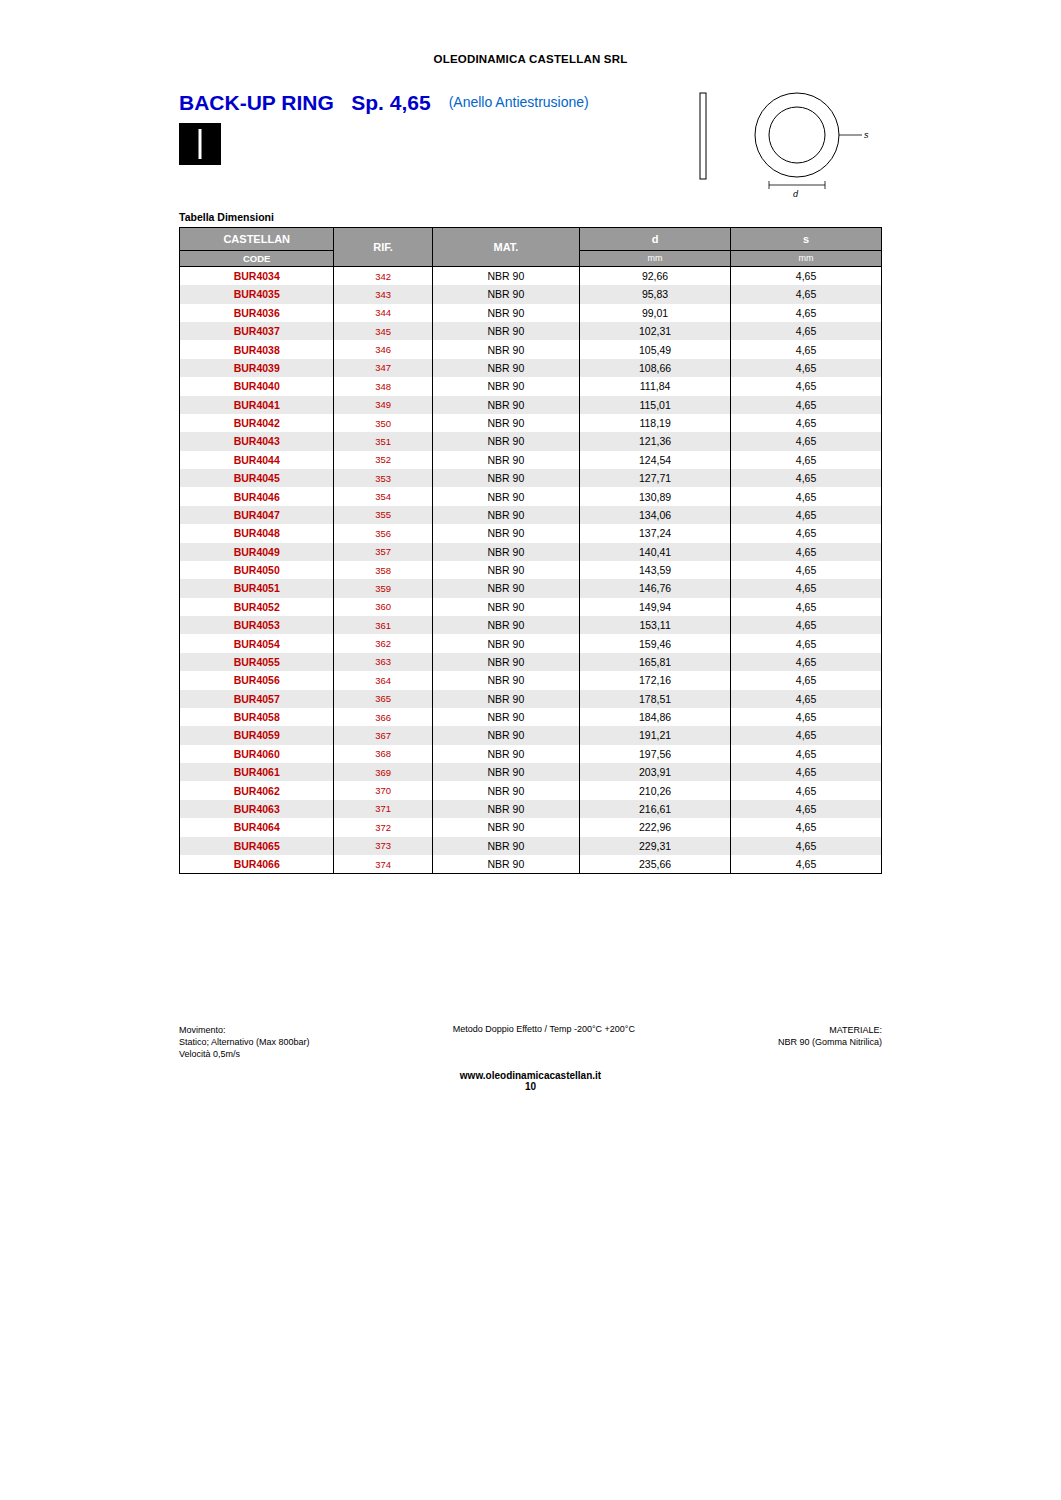OLEODINAMICA CASTELLAN SRL
BACK-UP RING Sp. 4,65
(Anello Antiestrusione)
s d
Tabella Dimensioni
| CASTELLAN | RIF. | MAT. | d | s |
| --- | --- | --- | --- | --- |
| CODE | mm | mm |
| BUR4034 | 342 | NBR 90 | 92,66 | 4,65 |
| BUR4035 | 343 | NBR 90 | 95,83 | 4,65 |
| BUR4036 | 344 | NBR 90 | 99,01 | 4,65 |
| BUR4037 | 345 | NBR 90 | 102,31 | 4,65 |
| BUR4038 | 346 | NBR 90 | 105,49 | 4,65 |
| BUR4039 | 347 | NBR 90 | 108,66 | 4,65 |
| BUR4040 | 348 | NBR 90 | 111,84 | 4,65 |
| BUR4041 | 349 | NBR 90 | 115,01 | 4,65 |
| BUR4042 | 350 | NBR 90 | 118,19 | 4,65 |
| BUR4043 | 351 | NBR 90 | 121,36 | 4,65 |
| BUR4044 | 352 | NBR 90 | 124,54 | 4,65 |
| BUR4045 | 353 | NBR 90 | 127,71 | 4,65 |
| BUR4046 | 354 | NBR 90 | 130,89 | 4,65 |
| BUR4047 | 355 | NBR 90 | 134,06 | 4,65 |
| BUR4048 | 356 | NBR 90 | 137,24 | 4,65 |
| BUR4049 | 357 | NBR 90 | 140,41 | 4,65 |
| BUR4050 | 358 | NBR 90 | 143,59 | 4,65 |
| BUR4051 | 359 | NBR 90 | 146,76 | 4,65 |
| BUR4052 | 360 | NBR 90 | 149,94 | 4,65 |
| BUR4053 | 361 | NBR 90 | 153,11 | 4,65 |
| BUR4054 | 362 | NBR 90 | 159,46 | 4,65 |
| BUR4055 | 363 | NBR 90 | 165,81 | 4,65 |
| BUR4056 | 364 | NBR 90 | 172,16 | 4,65 |
| BUR4057 | 365 | NBR 90 | 178,51 | 4,65 |
| BUR4058 | 366 | NBR 90 | 184,86 | 4,65 |
| BUR4059 | 367 | NBR 90 | 191,21 | 4,65 |
| BUR4060 | 368 | NBR 90 | 197,56 | 4,65 |
| BUR4061 | 369 | NBR 90 | 203,91 | 4,65 |
| BUR4062 | 370 | NBR 90 | 210,26 | 4,65 |
| BUR4063 | 371 | NBR 90 | 216,61 | 4,65 |
| BUR4064 | 372 | NBR 90 | 222,96 | 4,65 |
| BUR4065 | 373 | NBR 90 | 229,31 | 4,65 |
| BUR4066 | 374 | NBR 90 | 235,66 | 4,65 |
Movimento:
Statico; Alternativo (Max 800bar)
Velocità 0,5m/s
Metodo Doppio Effetto / Temp -200°C +200°C
MATERIALE:
NBR 90 (Gomma Nitrilica)
www.oleodinamicacastellan.it
10